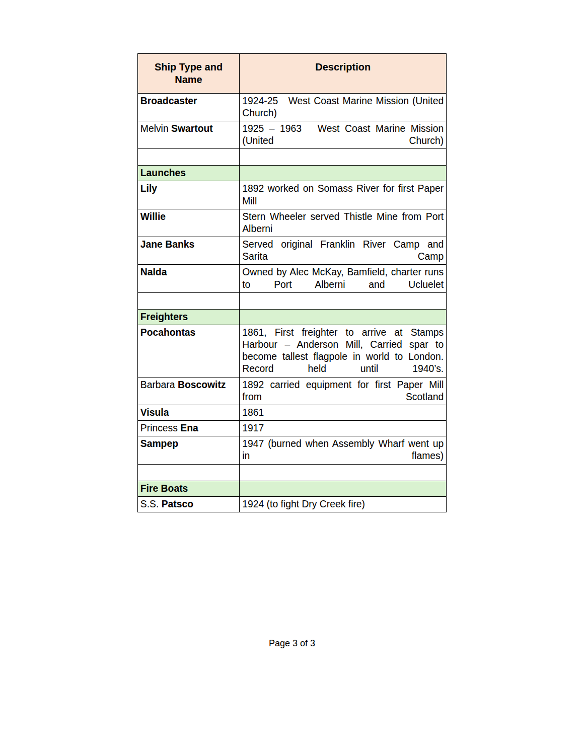| Ship Type and Name | Description |
| --- | --- |
| Broadcaster | 1924-25 West Coast Marine Mission (United Church) |
| Melvin Swartout | 1925 – 1963 West Coast Marine Mission (United Church) |
| Launches | |
| Lily | 1892 worked on Somass River for first Paper Mill |
| Willie | Stern Wheeler served Thistle Mine from Port Alberni |
| Jane Banks | Served original Franklin River Camp and Sarita Camp |
| Nalda | Owned by Alec McKay, Bamfield, charter runs to Port Alberni and Ucluelet |
| Freighters | |
| Pocahontas | 1861, First freighter to arrive at Stamps Harbour – Anderson Mill, Carried spar to become tallest flagpole in world to London. Record held until 1940’s. |
| Barbara Boscowitz | 1892 carried equipment for first Paper Mill from Scotland |
| Visula | 1861 |
| Princess Ena | 1917 |
| Sampep | 1947 (burned when Assembly Wharf went up in flames) |
| Fire Boats | |
| S.S. Patsco | 1924 (to fight Dry Creek fire) |
Page 3 of 3